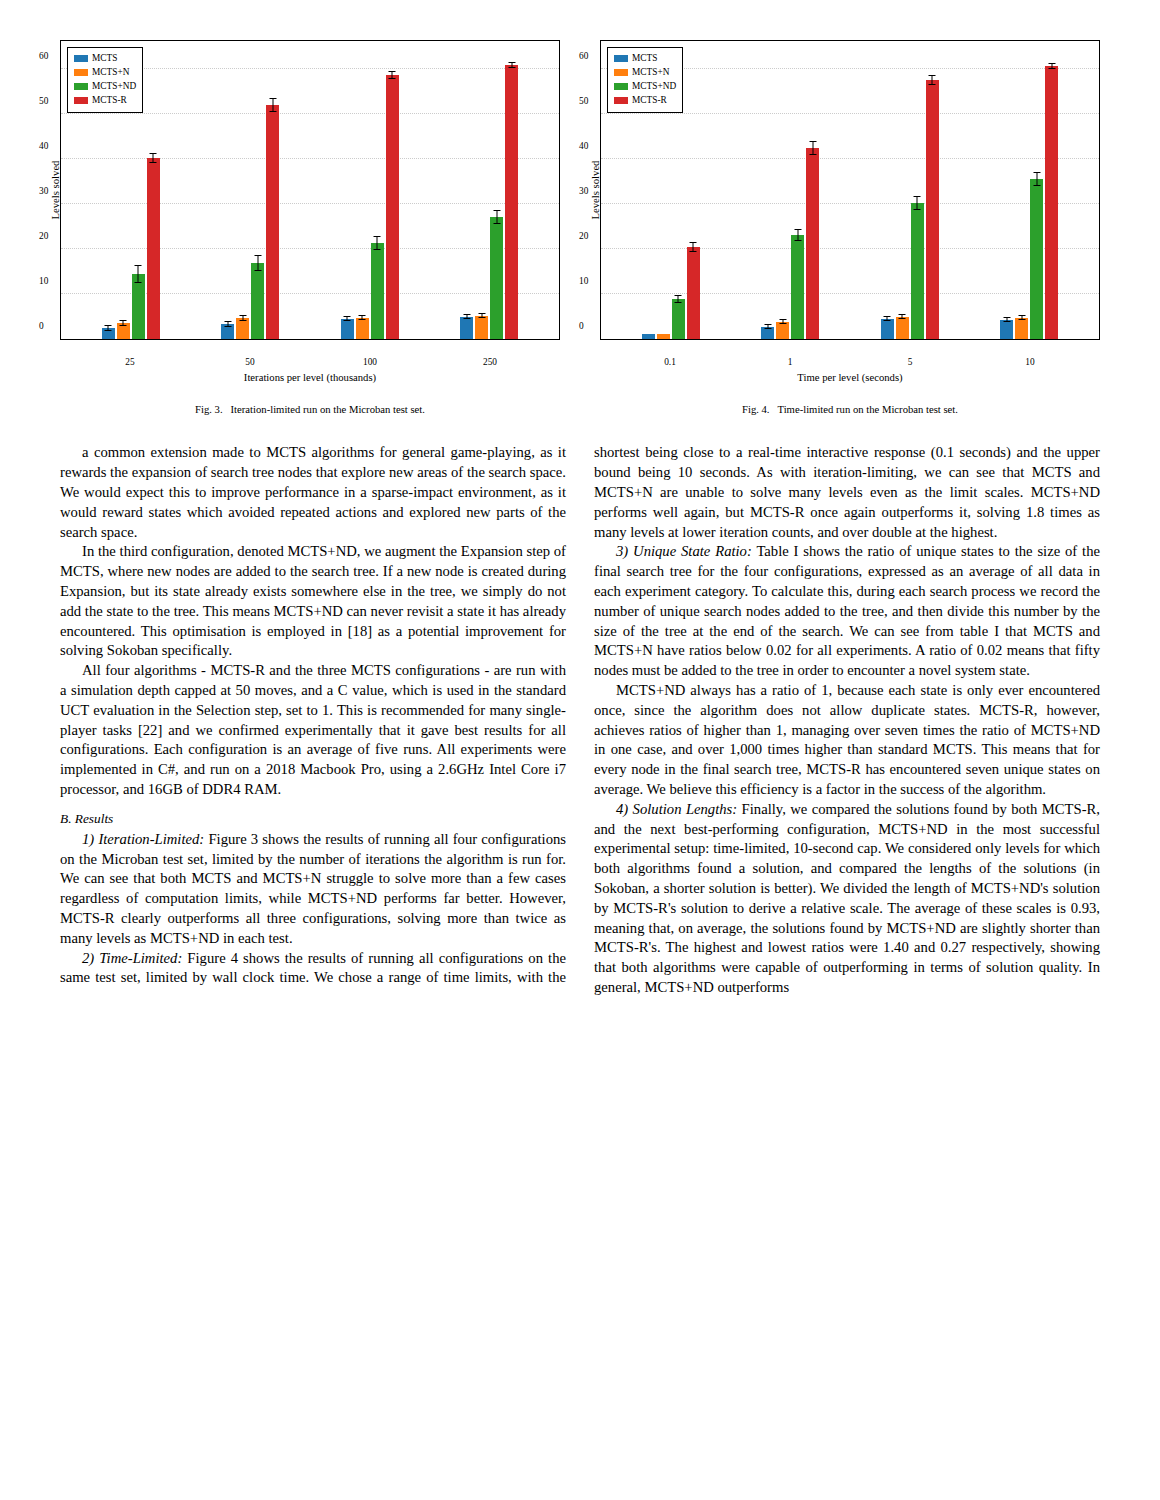MCTS
MCTS+N
MCTS+ND
MCTS-R
Levels solved
0
10
20
30
40
50
60
2550100250
Iterations per level (thousands)
Fig. 3. Iteration-limited run on the Microban test set.
MCTS
MCTS+N
MCTS+ND
MCTS-R
Levels solved
0
10
20
30
40
50
60
0.11510
Time per level (seconds)
Fig. 4. Time-limited run on the Microban test set.
a common extension made to MCTS algorithms for general game-playing, as it rewards the expansion of search tree nodes that explore new areas of the search space. We would expect this to improve performance in a sparse-impact environment, as it would reward states which avoided repeated actions and explored new parts of the search space.
In the third configuration, denoted MCTS+ND, we augment the Expansion step of MCTS, where new nodes are added to the search tree. If a new node is created during Expansion, but its state already exists somewhere else in the tree, we simply do not add the state to the tree. This means MCTS+ND can never revisit a state it has already encountered. This optimisation is employed in [18] as a potential improvement for solving Sokoban specifically.
All four algorithms - MCTS-R and the three MCTS configurations - are run with a simulation depth capped at 50 moves, and a C value, which is used in the standard UCT evaluation in the Selection step, set to 1. This is recommended for many single-player tasks [22] and we confirmed experimentally that it gave best results for all configurations. Each configuration is an average of five runs. All experiments were implemented in C#, and run on a 2018 Macbook Pro, using a 2.6GHz Intel Core i7 processor, and 16GB of DDR4 RAM.
B. Results
1) Iteration-Limited: Figure 3 shows the results of running all four configurations on the Microban test set, limited by the number of iterations the algorithm is run for. We can see that both MCTS and MCTS+N struggle to solve more than a few cases regardless of computation limits, while MCTS+ND performs far better. However, MCTS-R clearly outperforms all three configurations, solving more than twice as many levels as MCTS+ND in each test.
2) Time-Limited: Figure 4 shows the results of running all configurations on the same test set, limited by wall clock time. We chose a range of time limits, with the shortest being close to a real-time interactive response (0.1 seconds) and the upper bound being 10 seconds. As with iteration-limiting, we can see that MCTS and MCTS+N are unable to solve many levels even as the limit scales. MCTS+ND performs well again, but MCTS-R once again outperforms it, solving 1.8 times as many levels at lower iteration counts, and over double at the highest.
3) Unique State Ratio: Table I shows the ratio of unique states to the size of the final search tree for the four configurations, expressed as an average of all data in each experiment category. To calculate this, during each search process we record the number of unique search nodes added to the tree, and then divide this number by the size of the tree at the end of the search. We can see from table I that MCTS and MCTS+N have ratios below 0.02 for all experiments. A ratio of 0.02 means that fifty nodes must be added to the tree in order to encounter a novel system state.
MCTS+ND always has a ratio of 1, because each state is only ever encountered once, since the algorithm does not allow duplicate states. MCTS-R, however, achieves ratios of higher than 1, managing over seven times the ratio of MCTS+ND in one case, and over 1,000 times higher than standard MCTS. This means that for every node in the final search tree, MCTS-R has encountered seven unique states on average. We believe this efficiency is a factor in the success of the algorithm.
4) Solution Lengths: Finally, we compared the solutions found by both MCTS-R, and the next best-performing configuration, MCTS+ND in the most successful experimental setup: time-limited, 10-second cap. We considered only levels for which both algorithms found a solution, and compared the lengths of the solutions (in Sokoban, a shorter solution is better). We divided the length of MCTS+ND's solution by MCTS-R's solution to derive a relative scale. The average of these scales is 0.93, meaning that, on average, the solutions found by MCTS+ND are slightly shorter than MCTS-R's. The highest and lowest ratios were 1.40 and 0.27 respectively, showing that both algorithms were capable of outperforming in terms of solution quality. In general, MCTS+ND outperforms